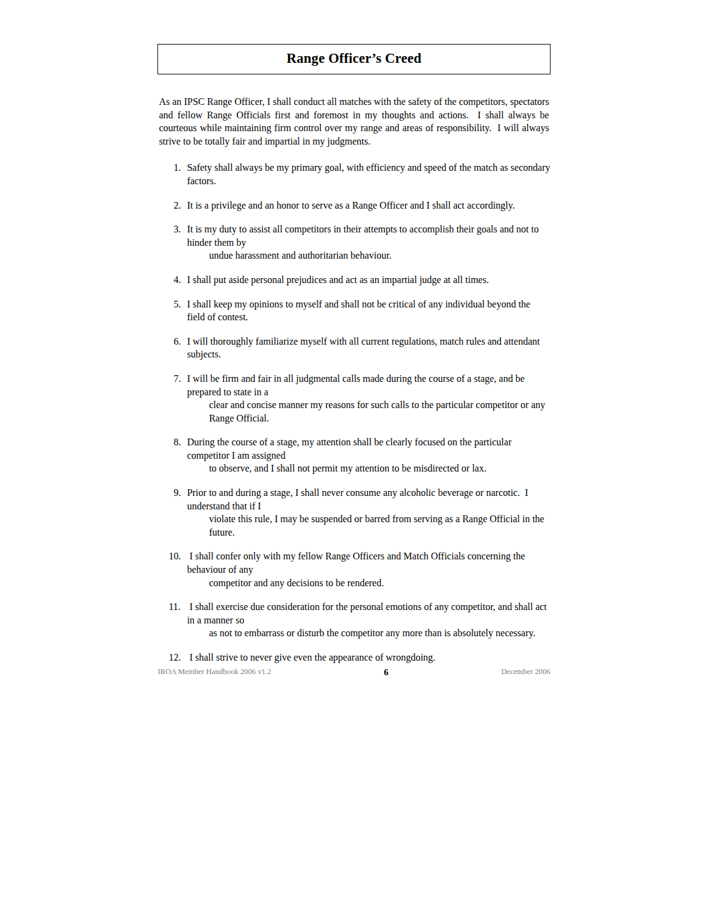Range Officer’s Creed
As an IPSC Range Officer, I shall conduct all matches with the safety of the competitors, spectators and fellow Range Officials first and foremost in my thoughts and actions. I shall always be courteous while maintaining firm control over my range and areas of responsibility. I will always strive to be totally fair and impartial in my judgments.
Safety shall always be my primary goal, with efficiency and speed of the match as secondary factors.
It is a privilege and an honor to serve as a Range Officer and I shall act accordingly.
It is my duty to assist all competitors in their attempts to accomplish their goals and not to hinder them by undue harassment and authoritarian behaviour.
I shall put aside personal prejudices and act as an impartial judge at all times.
I shall keep my opinions to myself and shall not be critical of any individual beyond the field of contest.
I will thoroughly familiarize myself with all current regulations, match rules and attendant subjects.
I will be firm and fair in all judgmental calls made during the course of a stage, and be prepared to state in a clear and concise manner my reasons for such calls to the particular competitor or any Range Official.
During the course of a stage, my attention shall be clearly focused on the particular competitor I am assigned to observe, and I shall not permit my attention to be misdirected or lax.
Prior to and during a stage, I shall never consume any alcoholic beverage or narcotic. I understand that if I violate this rule, I may be suspended or barred from serving as a Range Official in the future.
I shall confer only with my fellow Range Officers and Match Officials concerning the behaviour of any competitor and any decisions to be rendered.
I shall exercise due consideration for the personal emotions of any competitor, and shall act in a manner so as not to embarrass or disturb the competitor any more than is absolutely necessary.
I shall strive to never give even the appearance of wrongdoing.
IROA Member Handbook 2006 v1.2 December 2006
6